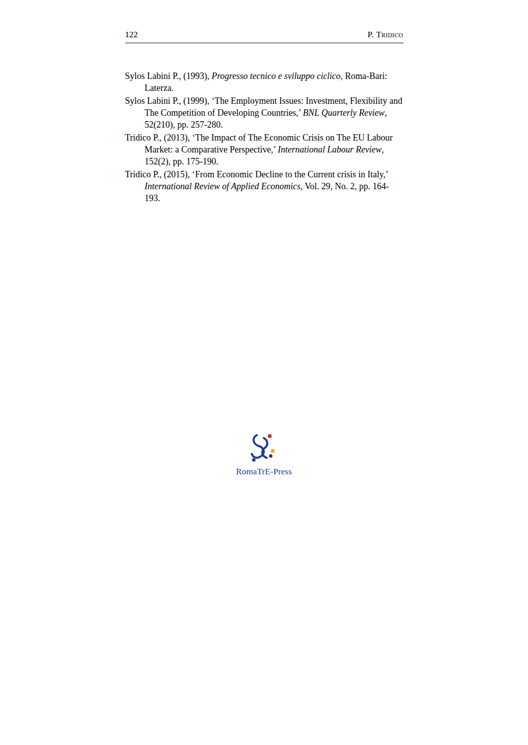122 P. Tridico
Sylos Labini P., (1993), Progresso tecnico e sviluppo ciclico, Roma-Bari: Laterza.
Sylos Labini P., (1999), ‘The Employment Issues: Investment, Flexibility and The Competition of Developing Countries,’ BNL Quarterly Review, 52(210), pp. 257-280.
Tridico P., (2013), ‘The Impact of The Economic Crisis on The EU Labour Market: a Comparative Perspective,’ International Labour Review, 152(2), pp. 175-190.
Tridico P., (2015), ‘From Economic Decline to the Current crisis in Italy,’ International Review of Applied Economics, Vol. 29, No. 2, pp. 164-193.
Roma TrE-Press